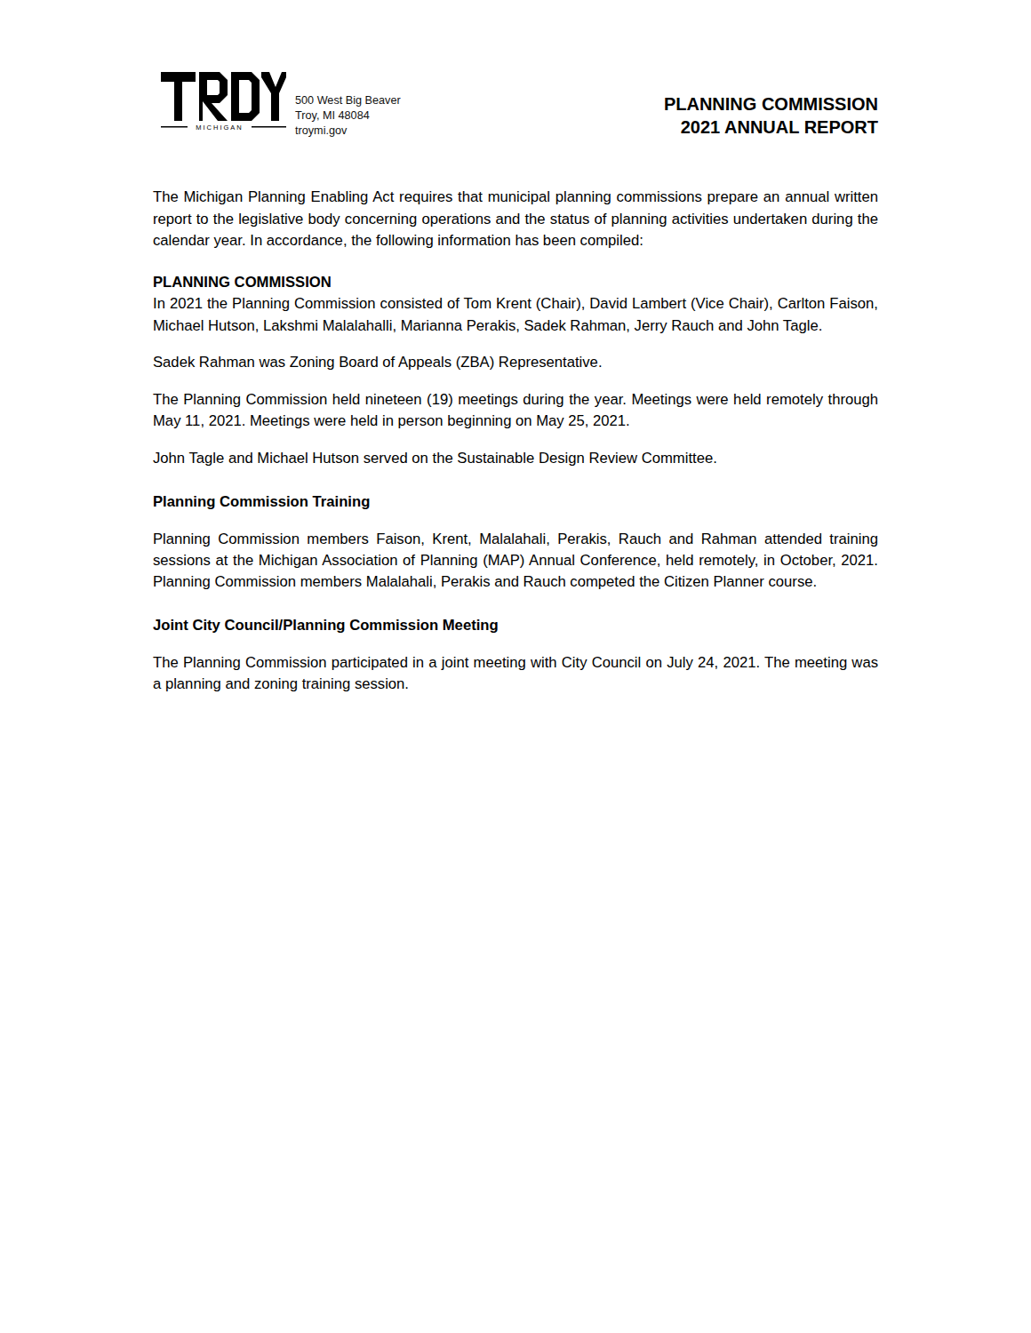MICHIGAN
500 West Big Beaver
Troy, MI 48084
troymi.gov
PLANNING COMMISSION
2021 ANNUAL REPORT
The Michigan Planning Enabling Act requires that municipal planning commissions prepare an annual written report to the legislative body concerning operations and the status of planning activities undertaken during the calendar year. In accordance, the following information has been compiled:
Planning Commission
In 2021 the Planning Commission consisted of Tom Krent (Chair), David Lambert (Vice Chair), Carlton Faison, Michael Hutson, Lakshmi Malalahalli, Marianna Perakis, Sadek Rahman, Jerry Rauch and John Tagle.
Sadek Rahman was Zoning Board of Appeals (ZBA) Representative.
The Planning Commission held nineteen (19) meetings during the year. Meetings were held remotely through May 11, 2021. Meetings were held in person beginning on May 25, 2021.
John Tagle and Michael Hutson served on the Sustainable Design Review Committee.
Planning Commission Training
Planning Commission members Faison, Krent, Malalahali, Perakis, Rauch and Rahman attended training sessions at the Michigan Association of Planning (MAP) Annual Conference, held remotely, in October, 2021. Planning Commission members Malalahali, Perakis and Rauch competed the Citizen Planner course.
Joint City Council/Planning Commission Meeting
The Planning Commission participated in a joint meeting with City Council on July 24, 2021. The meeting was a planning and zoning training session.